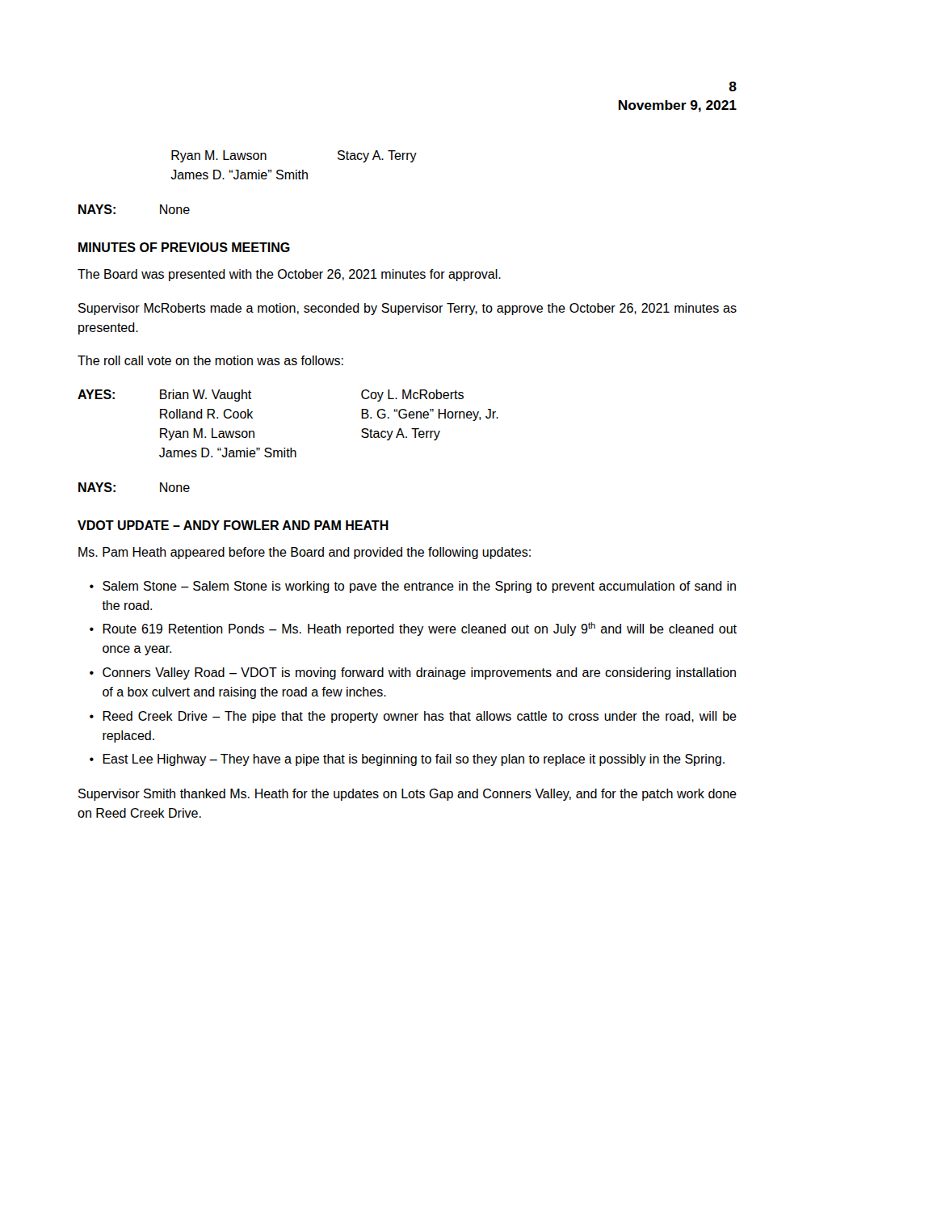8
November 9, 2021
| Ryan M. Lawson | Stacy A. Terry |
| James D. “Jamie” Smith | |
| NAYS: | None | |
Minutes of Previous Meeting
The Board was presented with the October 26, 2021 minutes for approval.
Supervisor McRoberts made a motion, seconded by Supervisor Terry, to approve the October 26, 2021 minutes as presented.
The roll call vote on the motion was as follows:
| AYES: | Brian W. Vaught | Coy L. McRoberts |
| | Rolland R. Cook | B. G. “Gene” Horney, Jr. |
| | Ryan M. Lawson | Stacy A. Terry |
| | James D. “Jamie” Smith | |
| NAYS: | None | |
VDOT Update – Andy Fowler and Pam Heath
Ms. Pam Heath appeared before the Board and provided the following updates:
Salem Stone – Salem Stone is working to pave the entrance in the Spring to prevent accumulation of sand in the road.
Route 619 Retention Ponds – Ms. Heath reported they were cleaned out on July 9th and will be cleaned out once a year.
Conners Valley Road – VDOT is moving forward with drainage improvements and are considering installation of a box culvert and raising the road a few inches.
Reed Creek Drive – The pipe that the property owner has that allows cattle to cross under the road, will be replaced.
East Lee Highway – They have a pipe that is beginning to fail so they plan to replace it possibly in the Spring.
Supervisor Smith thanked Ms. Heath for the updates on Lots Gap and Conners Valley, and for the patch work done on Reed Creek Drive.